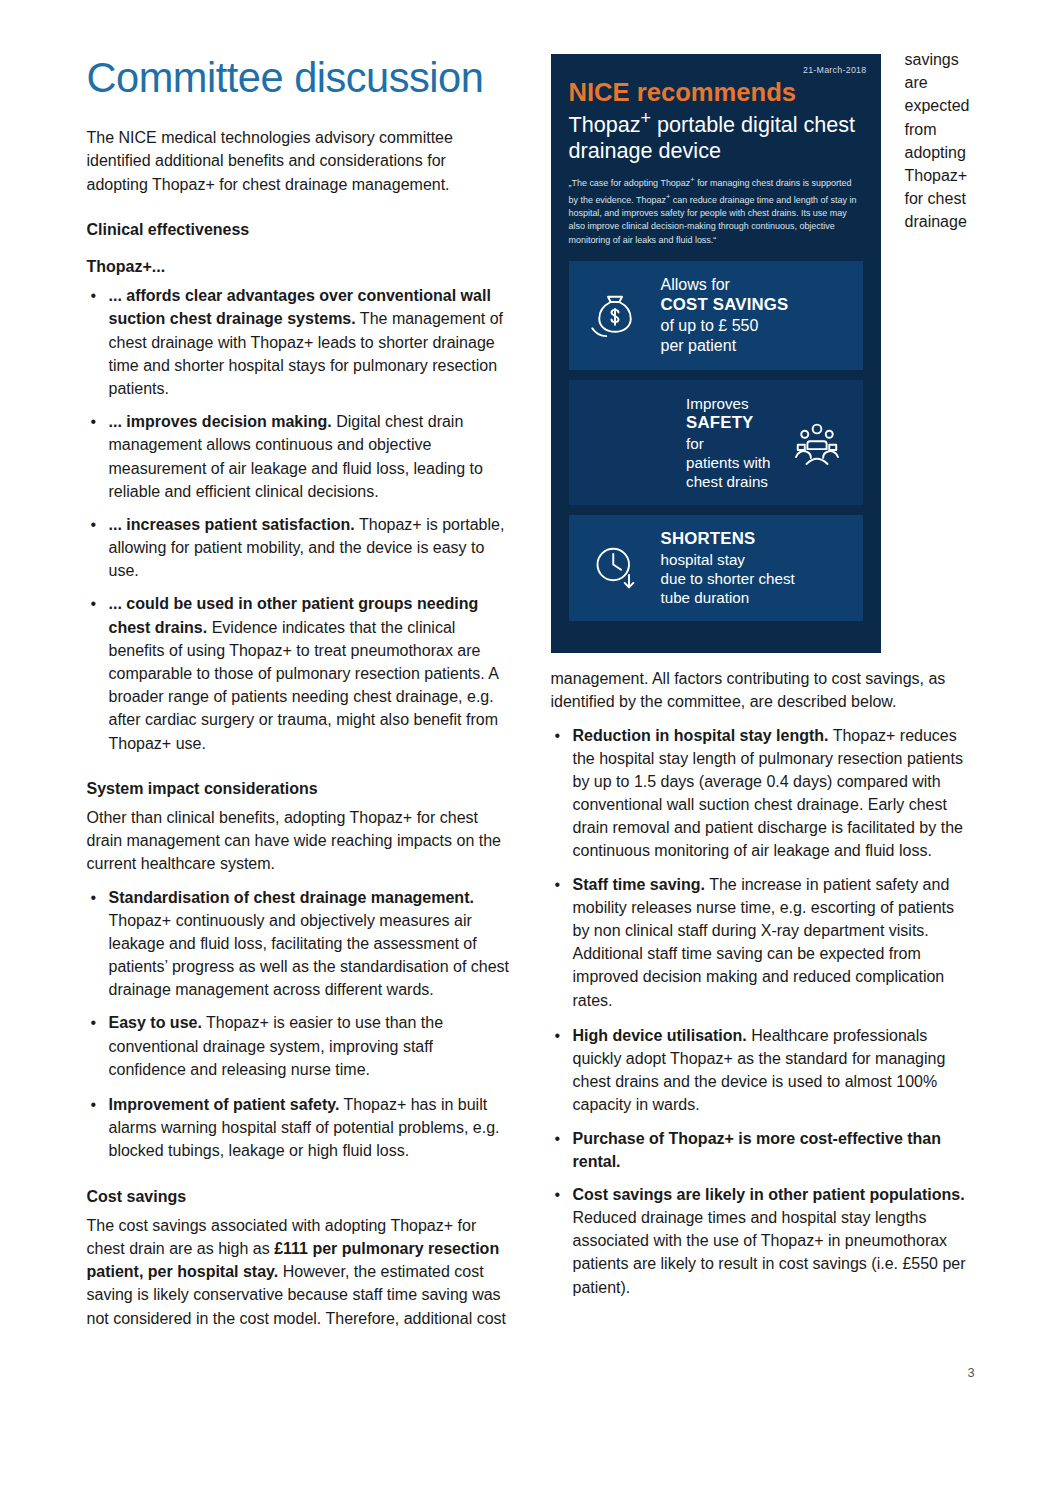Committee discussion
The NICE medical technologies advisory committee identified additional benefits and considerations for adopting Thopaz+ for chest drainage management.
Clinical effectiveness
Thopaz+...
... affords clear advantages over conventional wall suction chest drainage systems. The management of chest drainage with Thopaz+ leads to shorter drainage time and shorter hospital stays for pulmonary resection patients.
... improves decision making. Digital chest drain management allows continuous and objective measurement of air leakage and fluid loss, leading to reliable and efficient clinical decisions.
... increases patient satisfaction. Thopaz+ is portable, allowing for patient mobility, and the device is easy to use.
... could be used in other patient groups needing chest drains. Evidence indicates that the clinical benefits of using Thopaz+ to treat pneumothorax are comparable to those of pulmonary resection patients. A broader range of patients needing chest drainage, e.g. after cardiac surgery or trauma, might also benefit from Thopaz+ use.
21-March-2018
NICE recommends
Thopaz+ portable digital chest drainage device
„The case for adopting Thopaz+ for managing chest drains is supported by the evidence. Thopaz+ can reduce drainage time and length of stay in hospital, and improves safety for people with chest drains. Its use may also improve clinical decision-making through continuous, objective monitoring of air leaks and fluid loss.“
Allows for COST SAVINGS of up to £ 550
per patient
Improves
SAFETY for
patients with
chest drains
SHORTENS hospital stay
due to shorter chest
tube duration
System impact considerations
Other than clinical benefits, adopting Thopaz+ for chest drain management can have wide reaching impacts on the current healthcare system.
Standardisation of chest drainage management. Thopaz+ continuously and objectively measures air leakage and fluid loss, facilitating the assessment of patients’ progress as well as the standardisation of chest drainage management across different wards.
Easy to use. Thopaz+ is easier to use than the conventional drainage system, improving staff confidence and releasing nurse time.
Improvement of patient safety. Thopaz+ has in built alarms warning hospital staff of potential problems, e.g. blocked tubings, leakage or high fluid loss.
Cost savings
The cost savings associated with adopting Thopaz+ for chest drain are as high as £111 per pulmonary resection patient, per hospital stay. However, the estimated cost saving is likely conservative because staff time saving was not considered in the cost model. Therefore, additional cost savings are expected from adopting Thopaz+ for chest drainage management. All factors contributing to cost savings, as identified by the committee, are described below.
Reduction in hospital stay length. Thopaz+ reduces the hospital stay length of pulmonary resection patients by up to 1.5 days (average 0.4 days) compared with conventional wall suction chest drainage. Early chest drain removal and patient discharge is facilitated by the continuous monitoring of air leakage and fluid loss.
Staff time saving. The increase in patient safety and mobility releases nurse time, e.g. escorting of patients by non clinical staff during X-ray department visits. Additional staff time saving can be expected from improved decision making and reduced complication rates.
High device utilisation. Healthcare professionals quickly adopt Thopaz+ as the standard for managing chest drains and the device is used to almost 100% capacity in wards.
Purchase of Thopaz+ is more cost-effective than rental.
Cost savings are likely in other patient populations. Reduced drainage times and hospital stay lengths associated with the use of Thopaz+ in pneumothorax patients are likely to result in cost savings (i.e. £550 per patient).
3